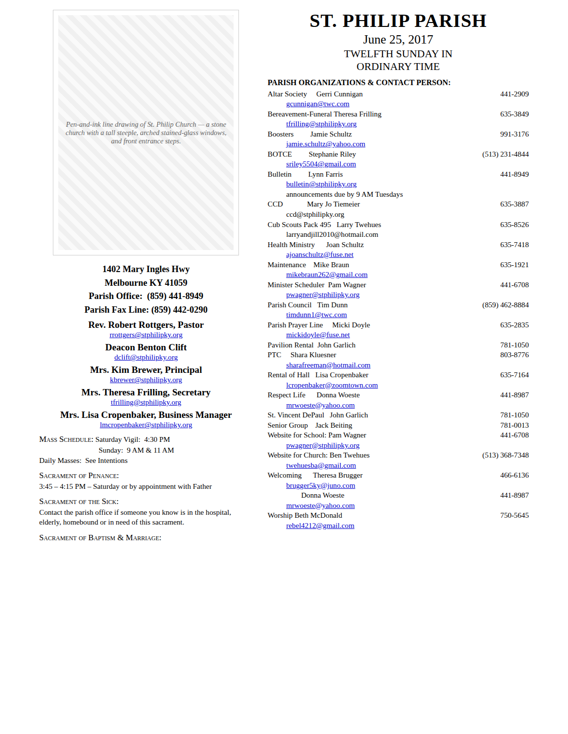Pen-and-ink line drawing of St. Philip Church — a stone church with a tall steeple, arched stained-glass windows, and front entrance steps.
1402 Mary Ingles Hwy
Melbourne KY 41059
Parish Office: (859) 441-8949
Parish Fax Line: (859) 442-0290
Rev. Robert Rottgers, Pastor
rrottgers@stphilipky.org
Deacon Benton Clift
dclift@stphilipky.org
Mrs. Kim Brewer, Principal
kbrewer@stphilipky.org
Mrs. Theresa Frilling, Secretary
tfrilling@stphilipky.org
Mrs. Lisa Cropenbaker, Business Manager
lmcropenbaker@stphilipky.org
Mass Schedule: Saturday Vigil: 4:30 PM
Sunday: 9 AM & 11 AM
Daily Masses: See Intentions
Sacrament of Penance:
3:45 – 4:15 PM – Saturday or by appointment with Father
Sacrament of the Sick:
Contact the parish office if someone you know is in the hospital, elderly, homebound or in need of this sacrament.
Sacrament of Baptism & Marriage:
ST. PHILIP PARISH
June 25, 2017
TWELFTH SUNDAY IN
ORDINARY TIME
PARISH ORGANIZATIONS & CONTACT PERSON:
Altar Society Gerri Cunnigan 441-2909
gcunnigan@twc.com
Bereavement-Funeral Theresa Frilling 635-3849
tfrilling@stphilipky.org
Boosters Jamie Schultz 991-3176
jamie.schultz@yahoo.com
BOTCE Stephanie Riley(513) 231-4844
sriley5504@gmail.com
Bulletin Lynn Farris 441-8949
bulletin@stphilipky.org
announcements due by 9 AM Tuesdays
CCD Mary Jo Tiemeier 635-3887
ccd@stphilipky.org
Cub Scouts Pack 495 Larry Twehues 635-8526
larryandjill2010@hotmail.com
Health Ministry Joan Schultz 635-7418
ajoanschultz@fuse.net
Maintenance Mike Braun 635-1921
mikebraun262@gmail.com
Minister Scheduler Pam Wagner 441-6708
pwagner@stphilipky.org
Parish Council Tim Dunn(859) 462-8884
timdunn1@twc.com
Parish Prayer Line Micki Doyle 635-2835
mickidoyle@fuse.net
Pavilion Rental John Garlich 781-1050
PTC Shara Kluesner 803-8776
sharafreeman@hotmail.com
Rental of Hall Lisa Cropenbaker 635-7164
lcropenbaker@zoomtown.com
Respect Life Donna Woeste 441-8987
mrwoeste@yahoo.com
St. Vincent DePaul John Garlich 781-1050
Senior Group Jack Beiting 781-0013
Website for School: Pam Wagner 441-6708
pwagner@stphilipky.org
Website for Church: Ben Twehues(513) 368-7348
twehuesba@gmail.com
Welcoming Theresa Brugger 466-6136
brugger5ky@juno.com
Donna Woeste 441-8987
mrwoeste@yahoo.com
Worship Beth McDonald 750-5645
rebel4212@gmail.com